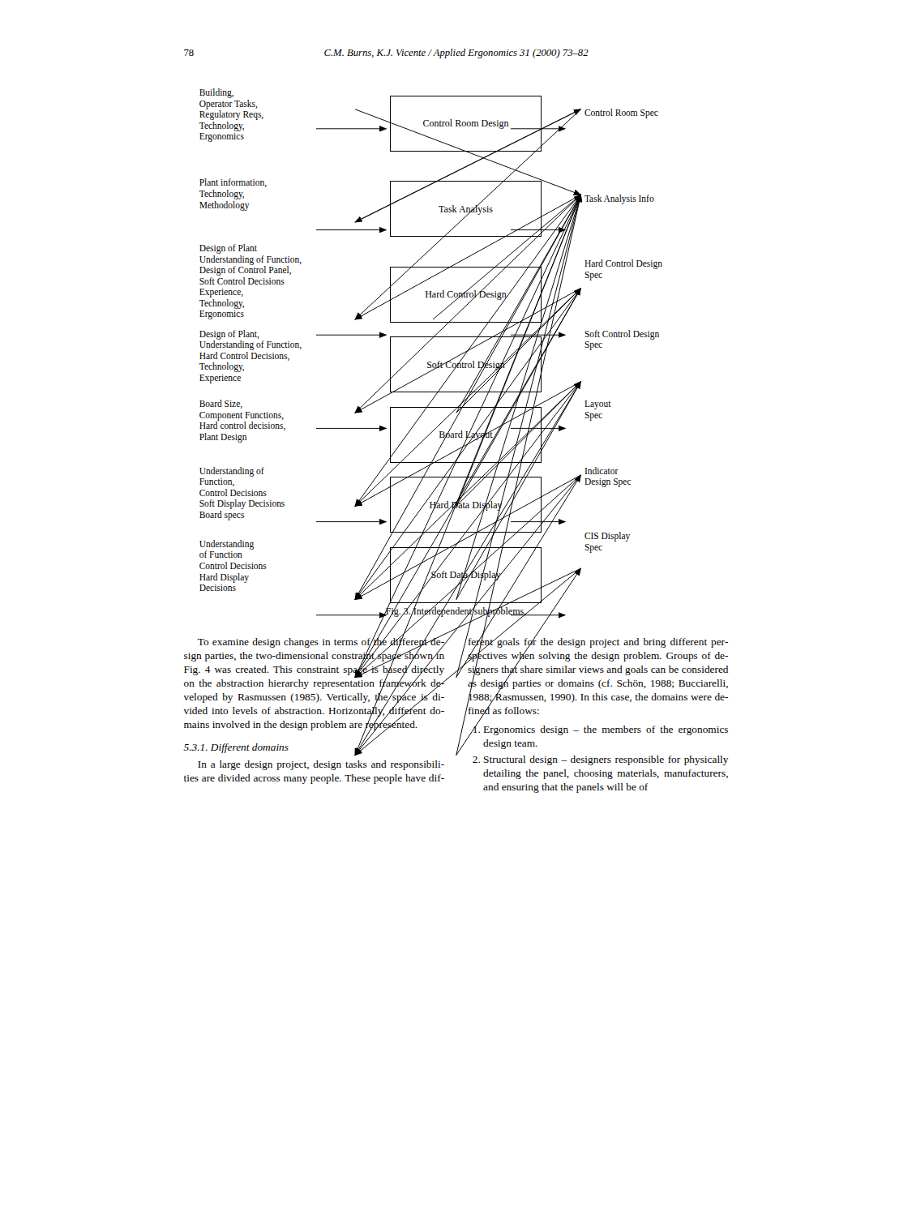78
C.M. Burns, K.J. Vicente / Applied Ergonomics 31 (2000) 73–82
Control Room Design
Task Analysis
Hard Control Design
Soft Control Design
Board Layout
Hard Data Display
Soft Data Display
Building,
Operator Tasks,
Regulatory Reqs,
Technology,
Ergonomics
Plant information,
Technology,
Methodology
Design of Plant
Understanding of Function,
Design of Control Panel,
Soft Control Decisions
Experience,
Technology,
Ergonomics
Design of Plant,
Understanding of Function,
Hard Control Decisions,
Technology,
Experience
Board Size,
Component Functions,
Hard control decisions,
Plant Design
Understanding of
Function,
Control Decisions
Soft Display Decisions
Board specs
Understanding
of Function
Control Decisions
Hard Display
Decisions
Control Room Spec
Task Analysis Info
Hard Control Design
Spec
Soft Control Design
Spec
Layout
Spec
Indicator
Design Spec
CIS Display
Spec
Fig. 3. Interdependent subproblems.
To examine design changes in terms of the different design parties, the two-dimensional constraint space shown in Fig. 4 was created. This constraint space is based directly on the abstraction hierarchy representation framework developed by Rasmussen (1985). Vertically, the space is divided into levels of abstraction. Horizontally, different domains involved in the design problem are represented.
5.3.1. Different domains
In a large design project, design tasks and responsibilities are divided across many people. These people have different goals for the design project and bring different perspectives when solving the design problem. Groups of designers that share similar views and goals can be considered as design parties or domains (cf. Schön, 1988; Bucciarelli, 1988; Rasmussen, 1990). In this case, the domains were defined as follows:
Ergonomics design – the members of the ergonomics design team.
Structural design – designers responsible for physically detailing the panel, choosing materials, manufacturers, and ensuring that the panels will be of